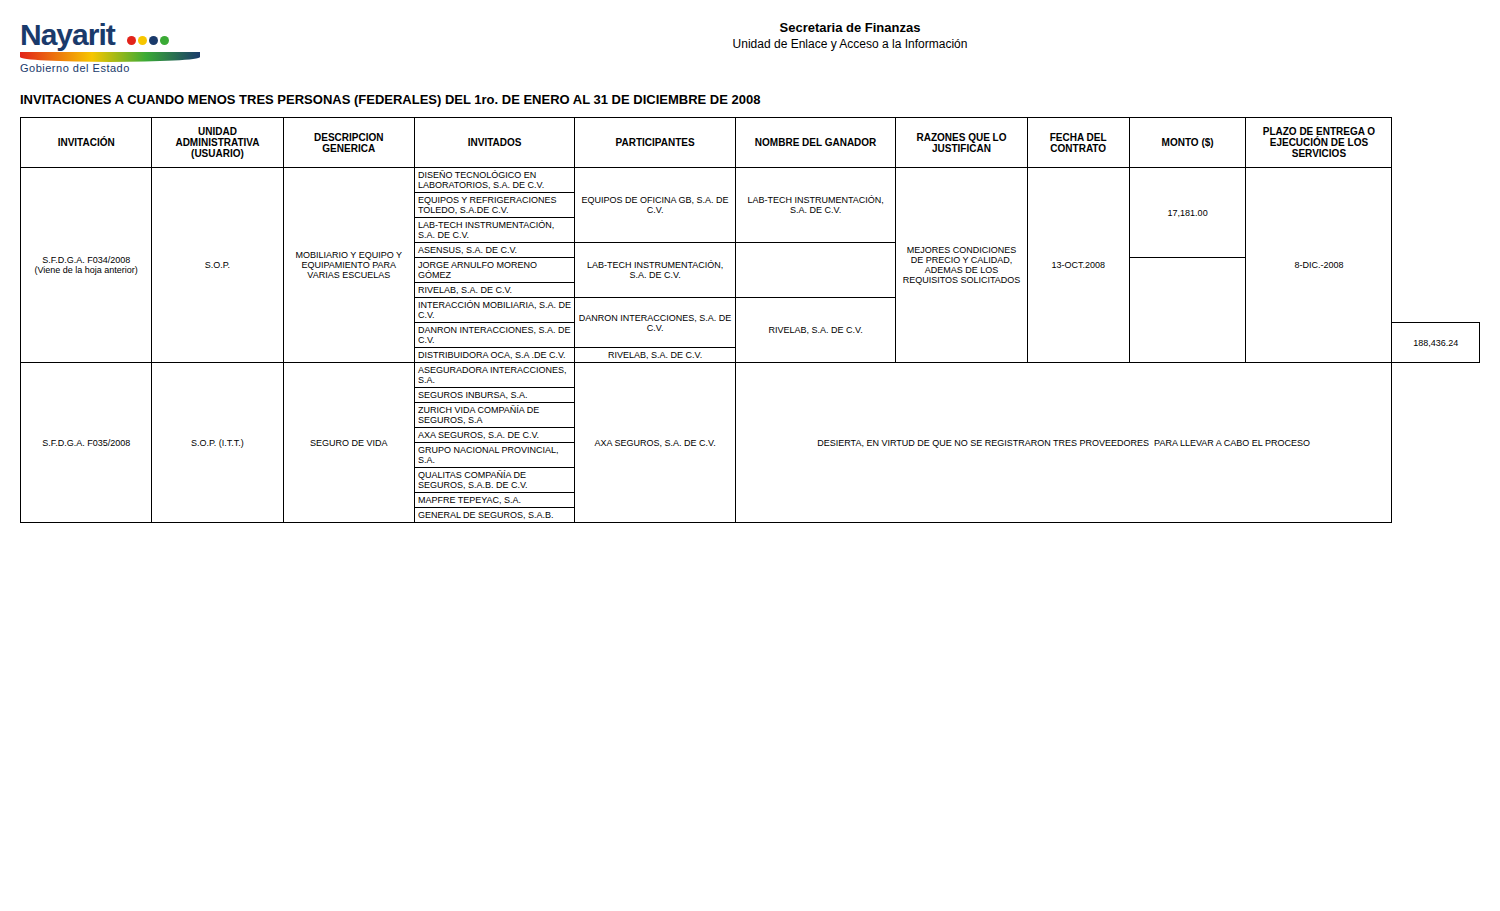Nayarit
Gobierno del Estado
Secretaria de Finanzas
Unidad de Enlace y Acceso a la Información
INVITACIONES A CUANDO MENOS TRES PERSONAS (FEDERALES) DEL 1ro. DE ENERO AL 31 DE DICIEMBRE DE 2008
| INVITACIÓN | UNIDAD ADMINISTRATIVA (USUARIO) | DESCRIPCION GENERICA | INVITADOS | PARTICIPANTES | NOMBRE DEL GANADOR | RAZONES QUE LO JUSTIFICAN | FECHA DEL CONTRATO | MONTO ($) | PLAZO DE ENTREGA O EJECUCIÓN DE LOS SERVICIOS |
| --- | --- | --- | --- | --- | --- | --- | --- | --- | --- |
| S.F.D.G.A. F034/2008 (Viene de la hoja anterior) | S.O.P. | MOBILIARIO Y EQUIPO Y EQUIPAMIENTO PARA VARIAS ESCUELAS | DISEÑO TECNOLÓGICO EN LABORATORIOS, S.A. DE C.V. | EQUIPOS DE OFICINA GB, S.A. DE C.V. | LAB-TECH INSTRUMENTACIÓN, S.A. DE C.V. | MEJORES CONDICIONES DE PRECIO Y CALIDAD, ADEMAS DE LOS REQUISITOS SOLICITADOS | 13-OCT.2008 | 17,181.00 | 8-DIC.-2008 |
| EQUIPOS Y REFRIGERACIONES TOLEDO, S.A.DE C.V. |
| LAB-TECH INSTRUMENTACIÓN, S.A. DE C.V. |
| ASENSUS, S.A. DE C.V. | LAB-TECH INSTRUMENTACIÓN, S.A. DE C.V. | |
| JORGE ARNULFO MORENO GÓMEZ | |
| RIVELAB, S.A. DE C.V. |
| INTERACCIÓN MOBILIARIA, S.A. DE C.V. | DANRON INTERACCIONES, S.A. DE C.V. | RIVELAB, S.A. DE C.V. |
| DANRON INTERACCIONES, S.A. DE C.V. | 188,436.24 |
| DISTRIBUIDORA OCA, S.A .DE C.V. | RIVELAB, S.A. DE C.V. |
| S.F.D.G.A. F035/2008 | S.O.P. (I.T.T.) | SEGURO DE VIDA | ASEGURADORA INTERACCIONES, S.A. | AXA SEGUROS, S.A. DE C.V. | DESIERTA, EN VIRTUD DE QUE NO SE REGISTRARON TRES PROVEEDORES PARA LLEVAR A CABO EL PROCESO |
| SEGUROS INBURSA, S.A. |
| ZURICH VIDA COMPAÑÍA DE SEGUROS, S.A |
| AXA SEGUROS, S.A. DE C.V. |
| GRUPO NACIONAL PROVINCIAL, S.A. |
| QUALITAS COMPAÑÍA DE SEGUROS, S.A.B. DE C.V. |
| MAPFRE TEPEYAC, S.A. |
| GENERAL DE SEGUROS, S.A.B. |